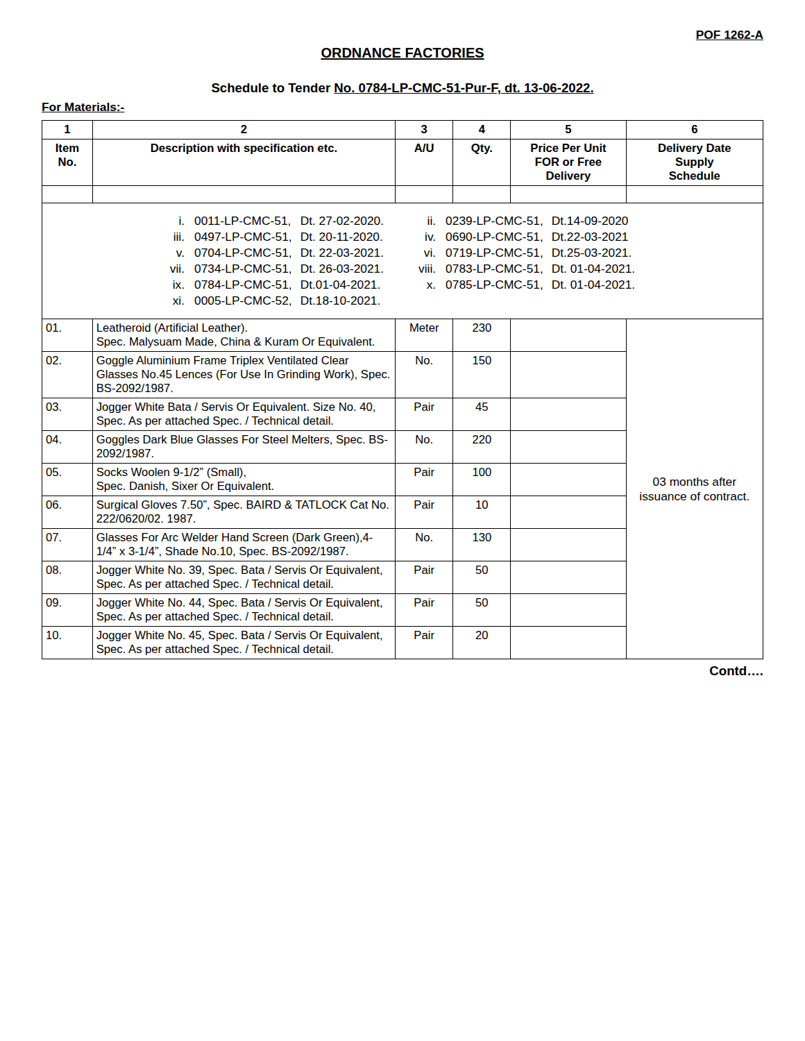POF 1262-A
ORDNANCE FACTORIES
Schedule to Tender No. 0784-LP-CMC-51-Pur-F, dt. 13-06-2022.
For Materials:-
| 1 | 2 | 3 | 4 | 5 | 6 |
| --- | --- | --- | --- | --- | --- |
| Item No. | Description with specification etc. | A/U | Qty. | Price Per Unit FOR or Free Delivery | Delivery Date Supply Schedule |
| / i. / 0011-LP-CMC-51, / Dt. 27-02-2020. / / ii. / 0239-LP-CMC-51, / Dt.14-09-2020 / / iii. / 0497-LP-CMC-51, / Dt. 20-11-2020. / / iv. / 0690-LP-CMC-51, / Dt.22-03-2021 / / v. / 0704-LP-CMC-51, / Dt. 22-03-2021. / / vi. / 0719-LP-CMC-51, / Dt.25-03-2021. / / vii. / 0734-LP-CMC-51, / Dt. 26-03-2021. / / viii. / 0783-LP-CMC-51, / Dt. 01-04-2021. / / ix. / 0784-LP-CMC-51, / Dt.01-04-2021. / / x. / 0785-LP-CMC-51, / Dt. 01-04-2021. / / xi. / 0005-LP-CMC-52, / Dt.18-10-2021. / / / / / |
| 01. | Leatheroid (Artificial Leather). Spec. Malysuam Made, China & Kuram Or Equivalent. | Meter | 230 | | 03 months after issuance of contract. |
| 02. | Goggle Aluminium Frame Triplex Ventilated Clear Glasses No.45 Lences (For Use In Grinding Work), Spec. BS-2092/1987. | No. | 150 | |
| 03. | Jogger White Bata / Servis Or Equivalent. Size No. 40, Spec. As per attached Spec. / Technical detail. | Pair | 45 | |
| 04. | Goggles Dark Blue Glasses For Steel Melters, Spec. BS-2092/1987. | No. | 220 | |
| 05. | Socks Woolen 9-1/2” (Small), Spec. Danish, Sixer Or Equivalent. | Pair | 100 | |
| 06. | Surgical Gloves 7.50”, Spec. BAIRD & TATLOCK Cat No. 222/0620/02. 1987. | Pair | 10 | |
| 07. | Glasses For Arc Welder Hand Screen (Dark Green),4-1/4” x 3-1/4”, Shade No.10, Spec. BS-2092/1987. | No. | 130 | |
| 08. | Jogger White No. 39, Spec. Bata / Servis Or Equivalent, Spec. As per attached Spec. / Technical detail. | Pair | 50 | |
| 09. | Jogger White No. 44, Spec. Bata / Servis Or Equivalent, Spec. As per attached Spec. / Technical detail. | Pair | 50 | |
| 10. | Jogger White No. 45, Spec. Bata / Servis Or Equivalent, Spec. As per attached Spec. / Technical detail. | Pair | 20 | |
Contd….